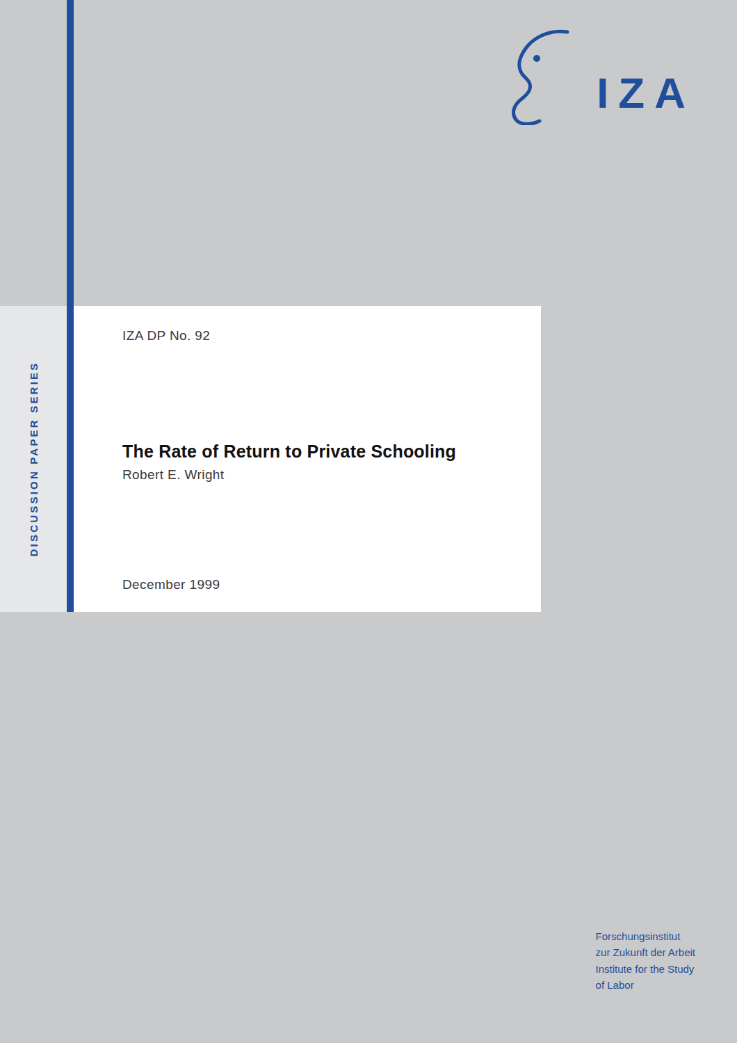IZA
Discussion Paper Series
IZA DP No. 92
The Rate of Return to Private Schooling
Robert E. Wright
December 1999
Forschungsinstitut
zur Zukunft der Arbeit
Institute for the Study
of Labor